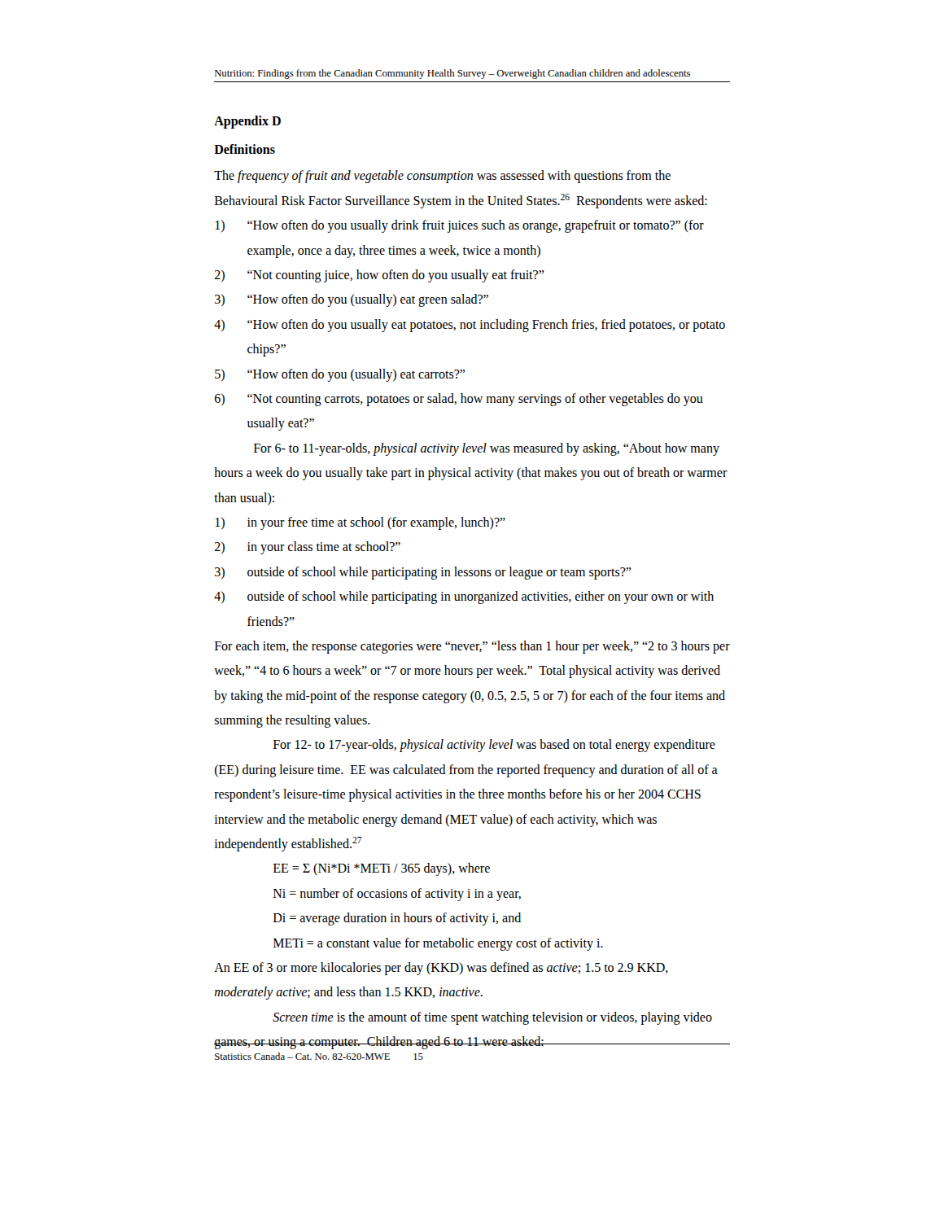Nutrition: Findings from the Canadian Community Health Survey – Overweight Canadian children and adolescents
Appendix D
Definitions
The frequency of fruit and vegetable consumption was assessed with questions from the Behavioural Risk Factor Surveillance System in the United States.26 Respondents were asked:
1)“How often do you usually drink fruit juices such as orange, grapefruit or tomato?” (for example, once a day, three times a week, twice a month)
2)“Not counting juice, how often do you usually eat fruit?”
3)“How often do you (usually) eat green salad?”
4)“How often do you usually eat potatoes, not including French fries, fried potatoes, or potato chips?”
5)“How often do you (usually) eat carrots?”
6)“Not counting carrots, potatoes or salad, how many servings of other vegetables do you usually eat?”
For 6- to 11-year-olds, physical activity level was measured by asking, “About how many hours a week do you usually take part in physical activity (that makes you out of breath or warmer than usual):
1) in your free time at school (for example, lunch)?”
2) in your class time at school?”
3) outside of school while participating in lessons or league or team sports?”
4) outside of school while participating in unorganized activities, either on your own or with friends?”
For each item, the response categories were “never,” “less than 1 hour per week,” “2 to 3 hours per week,” “4 to 6 hours a week” or “7 or more hours per week.” Total physical activity was derived by taking the mid-point of the response category (0, 0.5, 2.5, 5 or 7) for each of the four items and summing the resulting values.
For 12- to 17-year-olds, physical activity level was based on total energy expenditure (EE) during leisure time. EE was calculated from the reported frequency and duration of all of a respondent’s leisure-time physical activities in the three months before his or her 2004 CCHS interview and the metabolic energy demand (MET value) of each activity, which was independently established.27
EE = Σ (Ni*Di *METi / 365 days), where
Ni = number of occasions of activity i in a year,
Di = average duration in hours of activity i, and
METi = a constant value for metabolic energy cost of activity i.
An EE of 3 or more kilocalories per day (KKD) was defined as active; 1.5 to 2.9 KKD, moderately active; and less than 1.5 KKD, inactive.
Screen time is the amount of time spent watching television or videos, playing video games, or using a computer. Children aged 6 to 11 were asked:
Statistics Canada – Cat. No. 82-620-MWE15